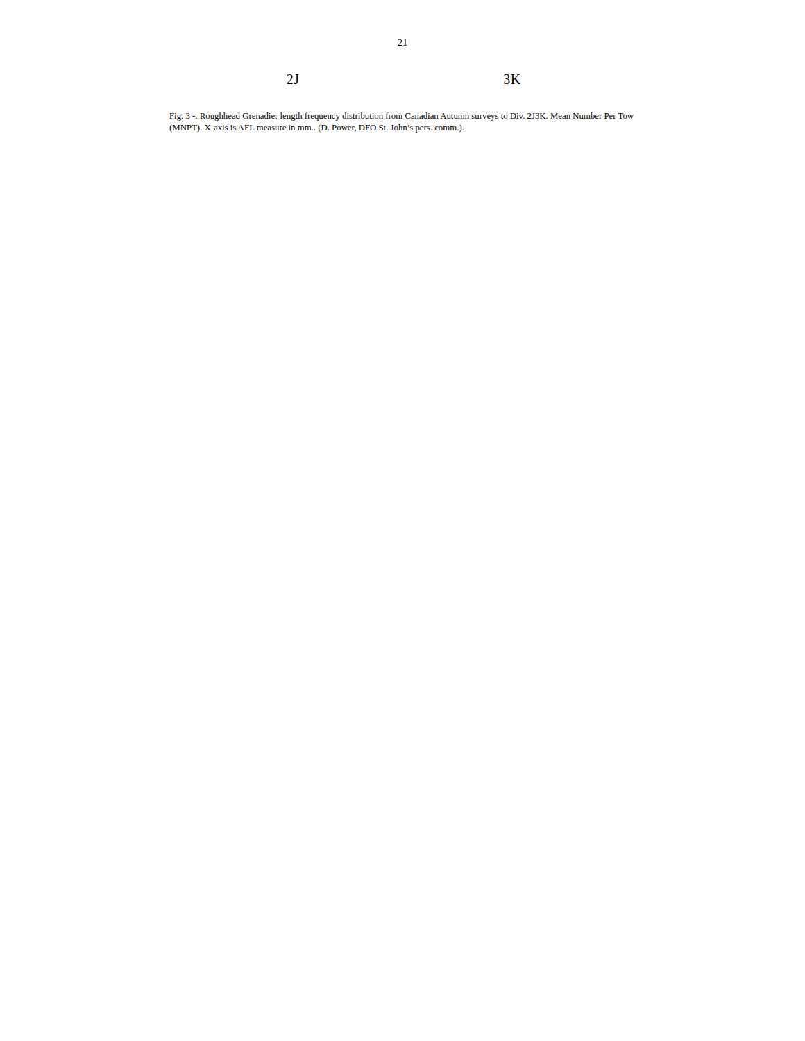21
2J
3K
Fig. 3 -. Roughhead Grenadier length frequency distribution from Canadian Autumn surveys to Div. 2J3K. Mean Number Per Tow (MNPT). X-axis is AFL measure in mm.. (D. Power, DFO St. John’s pers. comm.).